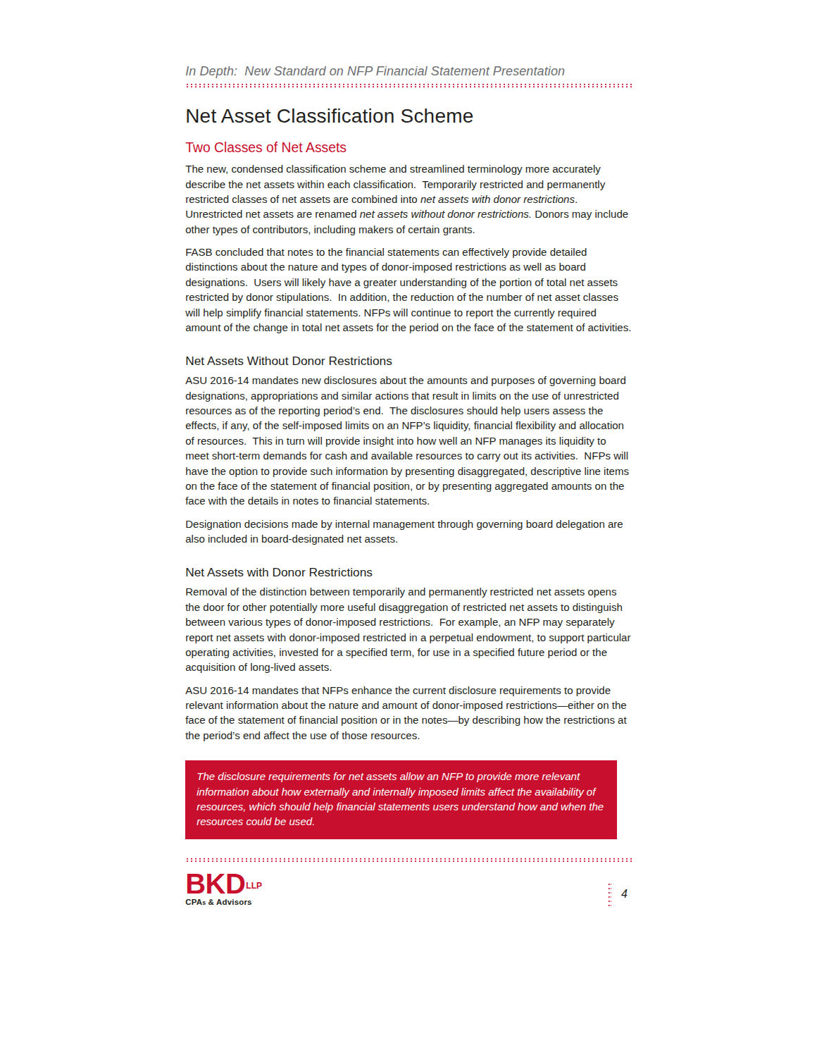In Depth: New Standard on NFP Financial Statement Presentation
Net Asset Classification Scheme
Two Classes of Net Assets
The new, condensed classification scheme and streamlined terminology more accurately describe the net assets within each classification. Temporarily restricted and permanently restricted classes of net assets are combined into net assets with donor restrictions. Unrestricted net assets are renamed net assets without donor restrictions. Donors may include other types of contributors, including makers of certain grants.
FASB concluded that notes to the financial statements can effectively provide detailed distinctions about the nature and types of donor-imposed restrictions as well as board designations. Users will likely have a greater understanding of the portion of total net assets restricted by donor stipulations. In addition, the reduction of the number of net asset classes will help simplify financial statements. NFPs will continue to report the currently required amount of the change in total net assets for the period on the face of the statement of activities.
Net Assets Without Donor Restrictions
ASU 2016-14 mandates new disclosures about the amounts and purposes of governing board designations, appropriations and similar actions that result in limits on the use of unrestricted resources as of the reporting period’s end. The disclosures should help users assess the effects, if any, of the self-imposed limits on an NFP’s liquidity, financial flexibility and allocation of resources. This in turn will provide insight into how well an NFP manages its liquidity to meet short-term demands for cash and available resources to carry out its activities. NFPs will have the option to provide such information by presenting disaggregated, descriptive line items on the face of the statement of financial position, or by presenting aggregated amounts on the face with the details in notes to financial statements.
Designation decisions made by internal management through governing board delegation are also included in board-designated net assets.
Net Assets with Donor Restrictions
Removal of the distinction between temporarily and permanently restricted net assets opens the door for other potentially more useful disaggregation of restricted net assets to distinguish between various types of donor-imposed restrictions. For example, an NFP may separately report net assets with donor-imposed restricted in a perpetual endowment, to support particular operating activities, invested for a specified term, for use in a specified future period or the acquisition of long-lived assets.
ASU 2016-14 mandates that NFPs enhance the current disclosure requirements to provide relevant information about the nature and amount of donor-imposed restrictions—either on the face of the statement of financial position or in the notes—by describing how the restrictions at the period’s end affect the use of those resources.
The disclosure requirements for net assets allow an NFP to provide more relevant information about how externally and internally imposed limits affect the availability of resources, which should help financial statements users understand how and when the resources could be used.
BKD LLP CPAs & Advisors
4